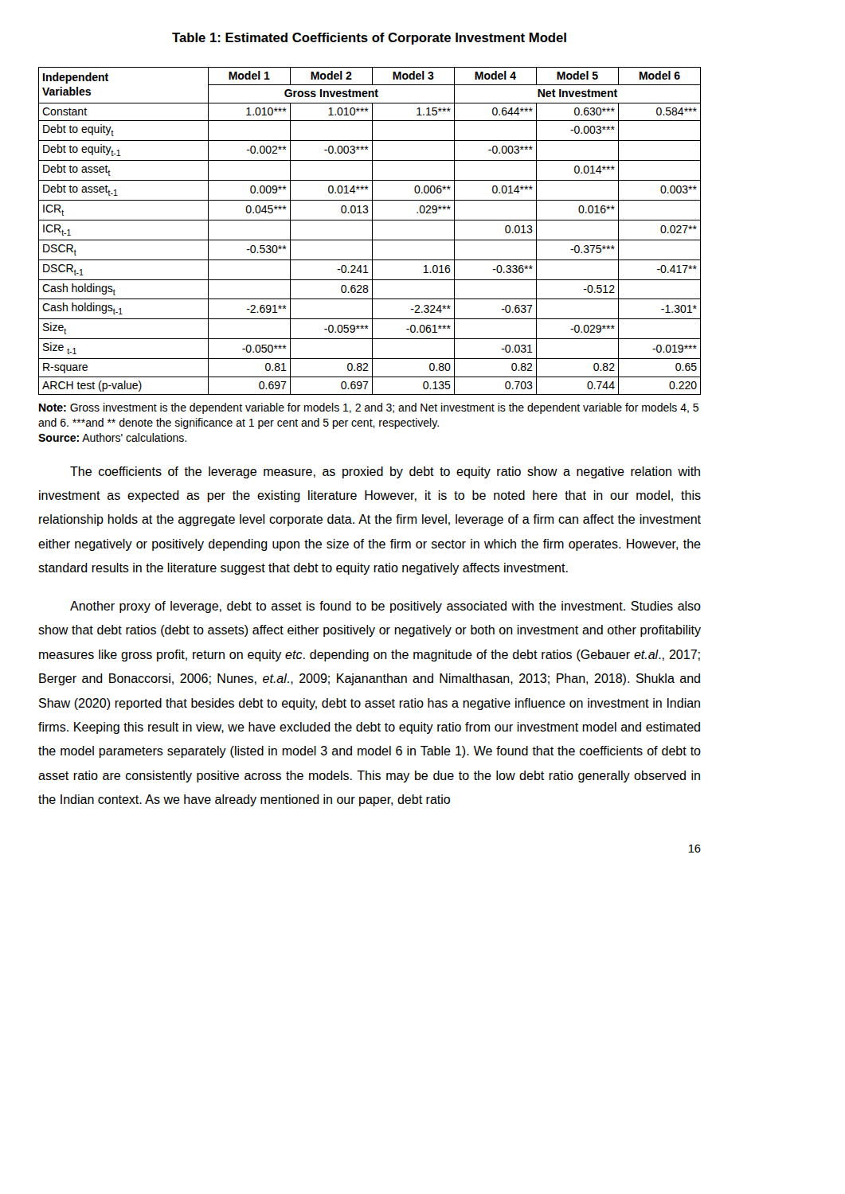Table 1: Estimated Coefficients of Corporate Investment Model
| Independent Variables | Model 1 | Model 2 | Model 3 | Model 4 | Model 5 | Model 6 |
| --- | --- | --- | --- | --- | --- | --- |
| Gross Investment | Net Investment |
| Constant | 1.010*** | 1.010*** | 1.15*** | 0.644*** | 0.630*** | 0.584*** |
| Debt to equity t | | | | | -0.003*** | |
| Debt to equity t-1 | -0.002** | -0.003*** | | -0.003*** | | |
| Debt to asset t | | | | | 0.014*** | |
| Debt to asset t-1 | 0.009** | 0.014*** | 0.006** | 0.014*** | | 0.003** |
| ICR t | 0.045*** | 0.013 | .029*** | | 0.016** | |
| ICR t-1 | | | | 0.013 | | 0.027** |
| DSCR t | -0.530** | | | | -0.375*** | |
| DSCR t-1 | | -0.241 | 1.016 | -0.336** | | -0.417** |
| Cash holdings t | | 0.628 | | | -0.512 | |
| Cash holdings t-1 | -2.691** | | -2.324** | -0.637 | | -1.301* |
| Size t | | -0.059*** | -0.061*** | | -0.029*** | |
| Size t-1 | -0.050*** | | | -0.031 | | -0.019*** |
| R-square | 0.81 | 0.82 | 0.80 | 0.82 | 0.82 | 0.65 |
| ARCH test (p-value) | 0.697 | 0.697 | 0.135 | 0.703 | 0.744 | 0.220 |
Note: Gross investment is the dependent variable for models 1, 2 and 3; and Net investment is the dependent variable for models 4, 5 and 6. ***and ** denote the significance at 1 per cent and 5 per cent, respectively.
Source: Authors' calculations.
The coefficients of the leverage measure, as proxied by debt to equity ratio show a negative relation with investment as expected as per the existing literature However, it is to be noted here that in our model, this relationship holds at the aggregate level corporate data. At the firm level, leverage of a firm can affect the investment either negatively or positively depending upon the size of the firm or sector in which the firm operates. However, the standard results in the literature suggest that debt to equity ratio negatively affects investment.
Another proxy of leverage, debt to asset is found to be positively associated with the investment. Studies also show that debt ratios (debt to assets) affect either positively or negatively or both on investment and other profitability measures like gross profit, return on equity etc. depending on the magnitude of the debt ratios (Gebauer et.al., 2017; Berger and Bonaccorsi, 2006; Nunes, et.al., 2009; Kajananthan and Nimalthasan, 2013; Phan, 2018). Shukla and Shaw (2020) reported that besides debt to equity, debt to asset ratio has a negative influence on investment in Indian firms. Keeping this result in view, we have excluded the debt to equity ratio from our investment model and estimated the model parameters separately (listed in model 3 and model 6 in Table 1). We found that the coefficients of debt to asset ratio are consistently positive across the models. This may be due to the low debt ratio generally observed in the Indian context. As we have already mentioned in our paper, debt ratio
16